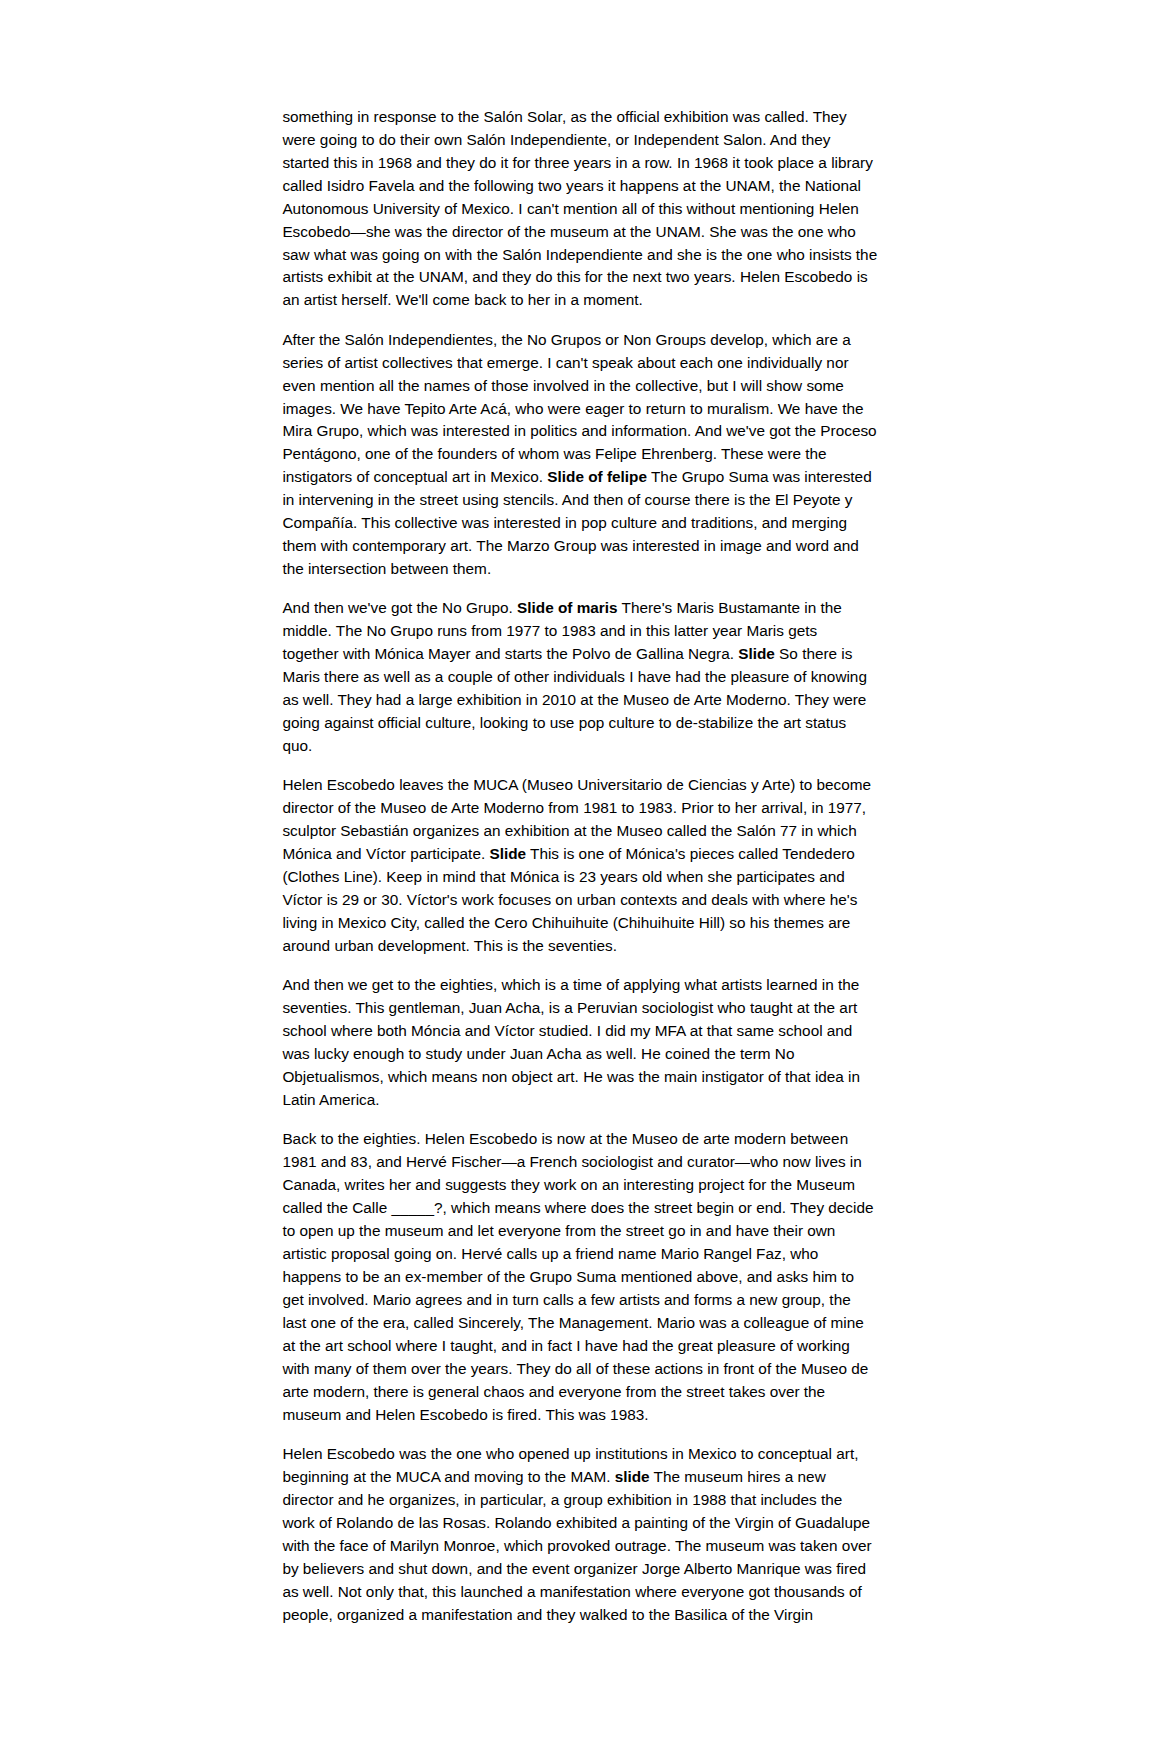something in response to the Salón Solar, as the official exhibition was called. They were going to do their own Salón Independiente, or Independent Salon. And they started this in 1968 and they do it for three years in a row. In 1968 it took place a library called Isidro Favela and the following two years it happens at the UNAM, the National Autonomous University of Mexico. I can't mention all of this without mentioning Helen Escobedo—she was the director of the museum at the UNAM. She was the one who saw what was going on with the Salón Independiente and she is the one who insists the artists exhibit at the UNAM, and they do this for the next two years. Helen Escobedo is an artist herself. We'll come back to her in a moment.
After the Salón Independientes, the No Grupos or Non Groups develop, which are a series of artist collectives that emerge. I can't speak about each one individually nor even mention all the names of those involved in the collective, but I will show some images. We have Tepito Arte Acá, who were eager to return to muralism. We have the Mira Grupo, which was interested in politics and information. And we've got the Proceso Pentágono, one of the founders of whom was Felipe Ehrenberg. These were the instigators of conceptual art in Mexico. Slide of felipe The Grupo Suma was interested in intervening in the street using stencils. And then of course there is the El Peyote y Compañía. This collective was interested in pop culture and traditions, and merging them with contemporary art. The Marzo Group was interested in image and word and the intersection between them.
And then we've got the No Grupo. Slide of maris There's Maris Bustamante in the middle. The No Grupo runs from 1977 to 1983 and in this latter year Maris gets together with Mónica Mayer and starts the Polvo de Gallina Negra. Slide So there is Maris there as well as a couple of other individuals I have had the pleasure of knowing as well. They had a large exhibition in 2010 at the Museo de Arte Moderno. They were going against official culture, looking to use pop culture to de-stabilize the art status quo.
Helen Escobedo leaves the MUCA (Museo Universitario de Ciencias y Arte) to become director of the Museo de Arte Moderno from 1981 to 1983. Prior to her arrival, in 1977, sculptor Sebastián organizes an exhibition at the Museo called the Salón 77 in which Mónica and Víctor participate. Slide This is one of Mónica's pieces called Tendedero (Clothes Line). Keep in mind that Mónica is 23 years old when she participates and Víctor is 29 or 30. Víctor's work focuses on urban contexts and deals with where he's living in Mexico City, called the Cero Chihuihuite (Chihuihuite Hill) so his themes are around urban development. This is the seventies.
And then we get to the eighties, which is a time of applying what artists learned in the seventies. This gentleman, Juan Acha, is a Peruvian sociologist who taught at the art school where both Móncia and Víctor studied. I did my MFA at that same school and was lucky enough to study under Juan Acha as well. He coined the term No Objetualismos, which means non object art. He was the main instigator of that idea in Latin America.
Back to the eighties. Helen Escobedo is now at the Museo de arte modern between 1981 and 83, and Hervé Fischer—a French sociologist and curator—who now lives in Canada, writes her and suggests they work on an interesting project for the Museum called the Calle _____?, which means where does the street begin or end. They decide to open up the museum and let everyone from the street go in and have their own artistic proposal going on. Hervé calls up a friend name Mario Rangel Faz, who happens to be an ex-member of the Grupo Suma mentioned above, and asks him to get involved. Mario agrees and in turn calls a few artists and forms a new group, the last one of the era, called Sincerely, The Management. Mario was a colleague of mine at the art school where I taught, and in fact I have had the great pleasure of working with many of them over the years. They do all of these actions in front of the Museo de arte modern, there is general chaos and everyone from the street takes over the museum and Helen Escobedo is fired. This was 1983.
Helen Escobedo was the one who opened up institutions in Mexico to conceptual art, beginning at the MUCA and moving to the MAM. slide The museum hires a new director and he organizes, in particular, a group exhibition in 1988 that includes the work of Rolando de las Rosas. Rolando exhibited a painting of the Virgin of Guadalupe with the face of Marilyn Monroe, which provoked outrage. The museum was taken over by believers and shut down, and the event organizer Jorge Alberto Manrique was fired as well. Not only that, this launched a manifestation where everyone got thousands of people, organized a manifestation and they walked to the Basilica of the Virgin